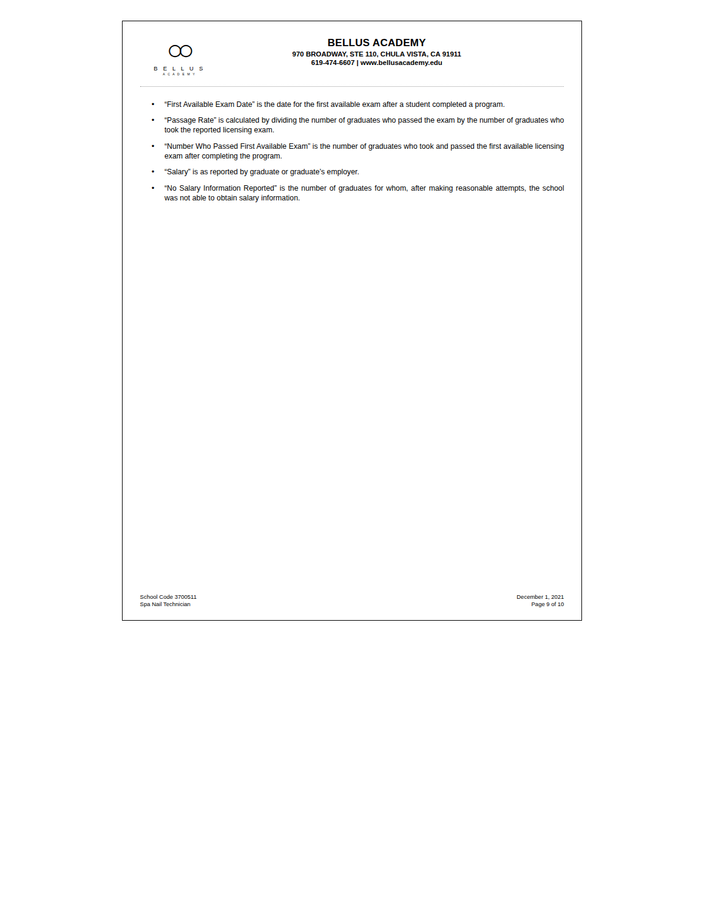○○ B E L L U S A C A D E M Y
BELLUS ACADEMY
970 BROADWAY, STE 110, CHULA VISTA, CA 91911
619-474-6607 | www.bellusacademy.edu
“First Available Exam Date” is the date for the first available exam after a student completed a program.
“Passage Rate” is calculated by dividing the number of graduates who passed the exam by the number of graduates who took the reported licensing exam.
“Number Who Passed First Available Exam” is the number of graduates who took and passed the first available licensing exam after completing the program.
“Salary” is as reported by graduate or graduate’s employer.
“No Salary Information Reported” is the number of graduates for whom, after making reasonable attempts, the school was not able to obtain salary information.
School Code 3700511
Spa Nail Technician
December 1, 2021
Page 9 of 10